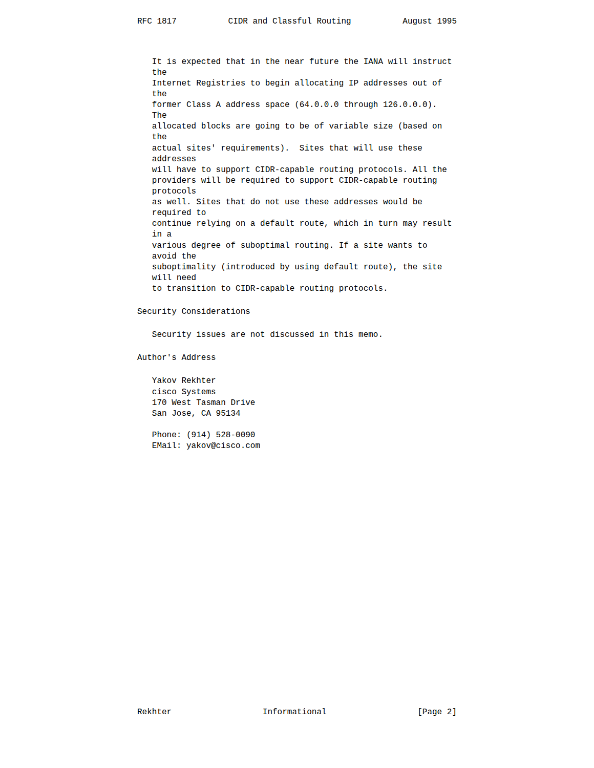RFC 1817 CIDR and Classful Routing August 1995
It is expected that in the near future the IANA will instruct the
Internet Registries to begin allocating IP addresses out of the
former Class A address space (64.0.0.0 through 126.0.0.0). The
allocated blocks are going to be of variable size (based on the
actual sites' requirements).  Sites that will use these addresses
will have to support CIDR-capable routing protocols. All the
providers will be required to support CIDR-capable routing protocols
as well. Sites that do not use these addresses would be required to
continue relying on a default route, which in turn may result in a
various degree of suboptimal routing. If a site wants to avoid the
suboptimality (introduced by using default route), the site will need
to transition to CIDR-capable routing protocols.
Security Considerations
Security issues are not discussed in this memo.
Author's Address
Yakov Rekhter
cisco Systems
170 West Tasman Drive
San Jose, CA 95134

Phone: (914) 528-0090
EMail: yakov@cisco.com
Rekhter Informational [Page 2]